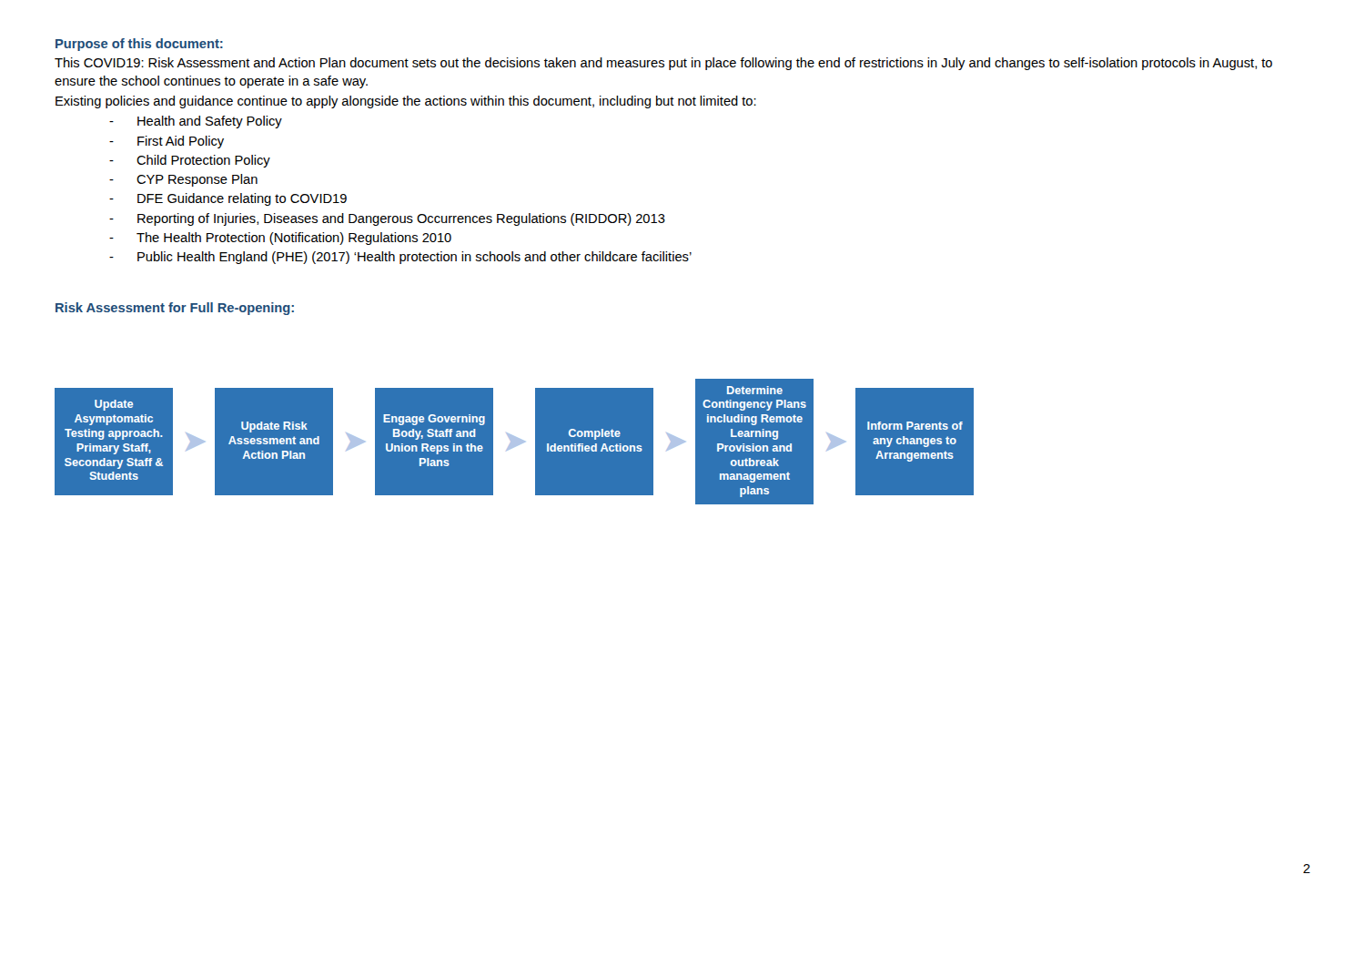Purpose of this document:
This COVID19: Risk Assessment and Action Plan document sets out the decisions taken and measures put in place following the end of restrictions in July and changes to self-isolation protocols in August, to ensure the school continues to operate in a safe way.
Existing policies and guidance continue to apply alongside the actions within this document, including but not limited to:
Health and Safety Policy
First Aid Policy
Child Protection Policy
CYP Response Plan
DFE Guidance relating to COVID19
Reporting of Injuries, Diseases and Dangerous Occurrences Regulations (RIDDOR) 2013
The Health Protection (Notification) Regulations 2010
Public Health England (PHE) (2017) ‘Health protection in schools and other childcare facilities’
Risk Assessment for Full Re-opening:
Update Asymptomatic Testing approach. Primary Staff, Secondary Staff & Students
➤
Update Risk Assessment and Action Plan
➤
Engage Governing Body, Staff and Union Reps in the Plans
➤
Complete Identified Actions
➤
Determine Contingency Plans including Remote Learning Provision and outbreak management plans
➤
Inform Parents of any changes to Arrangements
2